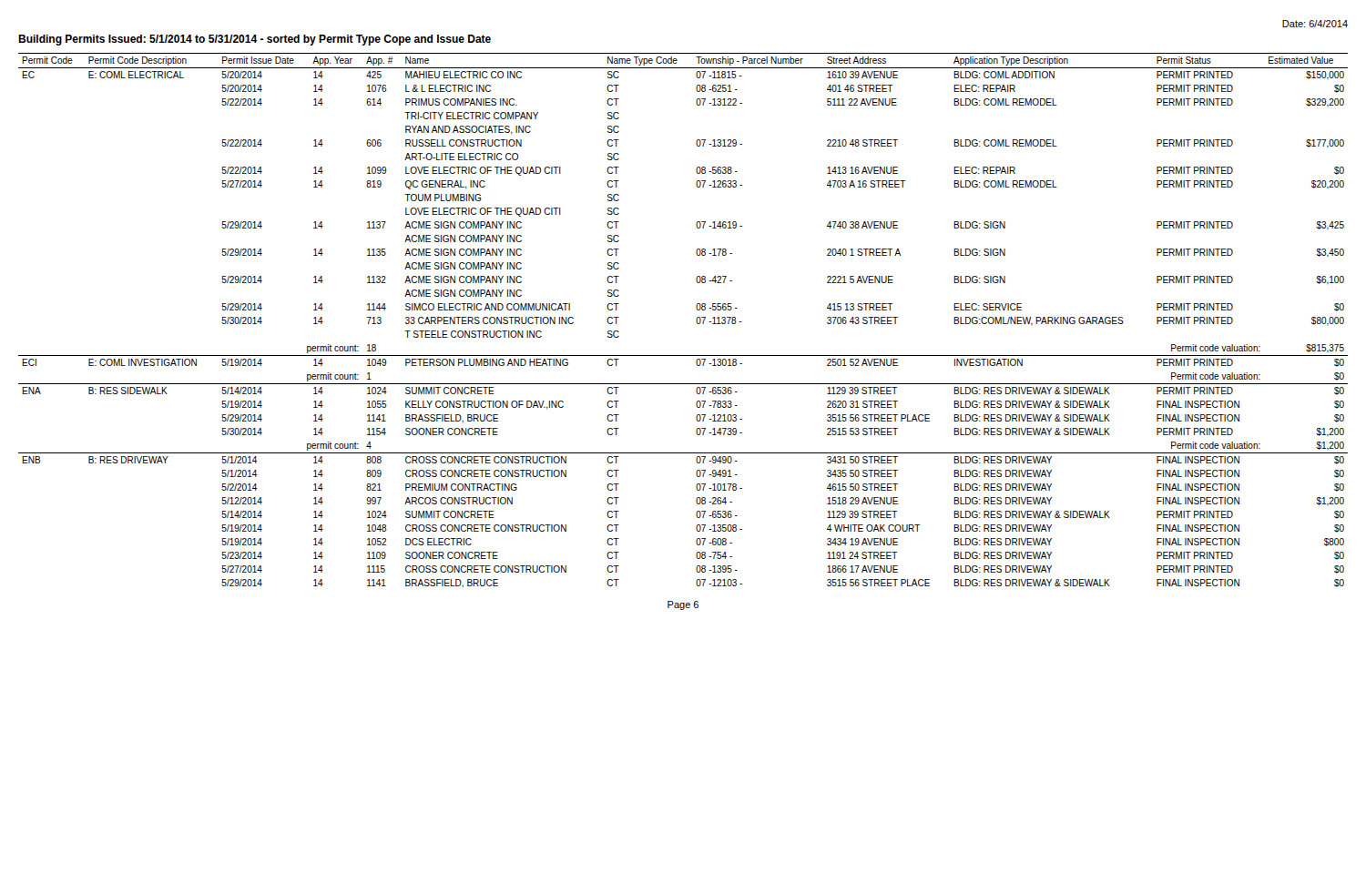Date: 6/4/2014
Building Permits Issued: 5/1/2014 to 5/31/2014 - sorted by Permit Type Cope and Issue Date
| Permit Code | Permit Code Description | Permit Issue Date | App. Year | App. # | Name | Name Type Code | Township - Parcel Number | Street Address | Application Type Description | Permit Status | Estimated Value |
| --- | --- | --- | --- | --- | --- | --- | --- | --- | --- | --- | --- |
| EC | E: COML ELECTRICAL | 5/20/2014 | 14 | 425 | MAHIEU ELECTRIC CO INC | SC | 07 -11815 - | 1610 39 AVENUE | BLDG: COML ADDITION | PERMIT PRINTED | $150,000 |
| | | 5/20/2014 | 14 | 1076 | L & L ELECTRIC INC | CT | 08 -6251 - | 401 46 STREET | ELEC: REPAIR | PERMIT PRINTED | $0 |
| | | 5/22/2014 | 14 | 614 | PRIMUS COMPANIES INC. | CT | 07 -13122 - | 5111 22 AVENUE | BLDG: COML REMODEL | PERMIT PRINTED | $329,200 |
| | | | | | TRI-CITY ELECTRIC COMPANY | SC | | | | | |
| | | | | | RYAN AND ASSOCIATES, INC | SC | | | | | |
| | | 5/22/2014 | 14 | 606 | RUSSELL CONSTRUCTION | CT | 07 -13129 - | 2210 48 STREET | BLDG: COML REMODEL | PERMIT PRINTED | $177,000 |
| | | | | | ART-O-LITE ELECTRIC CO | SC | | | | | |
| | | 5/22/2014 | 14 | 1099 | LOVE ELECTRIC OF THE QUAD CITI | CT | 08 -5638 - | 1413 16 AVENUE | ELEC: REPAIR | PERMIT PRINTED | $0 |
| | | 5/27/2014 | 14 | 819 | QC GENERAL, INC | CT | 07 -12633 - | 4703 A 16 STREET | BLDG: COML REMODEL | PERMIT PRINTED | $20,200 |
| | | | | | TOUM PLUMBING | SC | | | | | |
| | | | | | LOVE ELECTRIC OF THE QUAD CITI | SC | | | | | |
| | | 5/29/2014 | 14 | 1137 | ACME SIGN COMPANY INC | CT | 07 -14619 - | 4740 38 AVENUE | BLDG: SIGN | PERMIT PRINTED | $3,425 |
| | | | | | ACME SIGN COMPANY INC | SC | | | | | |
| | | 5/29/2014 | 14 | 1135 | ACME SIGN COMPANY INC | CT | 08 -178 - | 2040 1 STREET A | BLDG: SIGN | PERMIT PRINTED | $3,450 |
| | | | | | ACME SIGN COMPANY INC | SC | | | | | |
| | | 5/29/2014 | 14 | 1132 | ACME SIGN COMPANY INC | CT | 08 -427 - | 2221 5 AVENUE | BLDG: SIGN | PERMIT PRINTED | $6,100 |
| | | | | | ACME SIGN COMPANY INC | SC | | | | | |
| | | 5/29/2014 | 14 | 1144 | SIMCO ELECTRIC AND COMMUNICATI | CT | 08 -5565 - | 415 13 STREET | ELEC: SERVICE | PERMIT PRINTED | $0 |
| | | 5/30/2014 | 14 | 713 | 33 CARPENTERS CONSTRUCTION INC | CT | 07 -11378 - | 3706 43 STREET | BLDG:COML/NEW, PARKING GARAGES | PERMIT PRINTED | $80,000 |
| | | | | | T STEELE CONSTRUCTION INC | SC | | | | | |
| | permit count: | 18 | | Permit code valuation: | $815,375 |
| ECI | E: COML INVESTIGATION | 5/19/2014 | 14 | 1049 | PETERSON PLUMBING AND HEATING | CT | 07 -13018 - | 2501 52 AVENUE | INVESTIGATION | PERMIT PRINTED | $0 |
| | permit count: | 1 | | Permit code valuation: | $0 |
| ENA | B: RES SIDEWALK | 5/14/2014 | 14 | 1024 | SUMMIT CONCRETE | CT | 07 -6536 - | 1129 39 STREET | BLDG: RES DRIVEWAY & SIDEWALK | PERMIT PRINTED | $0 |
| | | 5/19/2014 | 14 | 1055 | KELLY CONSTRUCTION OF DAV.,INC | CT | 07 -7833 - | 2620 31 STREET | BLDG: RES DRIVEWAY & SIDEWALK | FINAL INSPECTION | $0 |
| | | 5/29/2014 | 14 | 1141 | BRASSFIELD, BRUCE | CT | 07 -12103 - | 3515 56 STREET PLACE | BLDG: RES DRIVEWAY & SIDEWALK | FINAL INSPECTION | $0 |
| | | 5/30/2014 | 14 | 1154 | SOONER CONCRETE | CT | 07 -14739 - | 2515 53 STREET | BLDG: RES DRIVEWAY & SIDEWALK | PERMIT PRINTED | $1,200 |
| | permit count: | 4 | | Permit code valuation: | $1,200 |
| ENB | B: RES DRIVEWAY | 5/1/2014 | 14 | 808 | CROSS CONCRETE CONSTRUCTION | CT | 07 -9490 - | 3431 50 STREET | BLDG: RES DRIVEWAY | FINAL INSPECTION | $0 |
| | | 5/1/2014 | 14 | 809 | CROSS CONCRETE CONSTRUCTION | CT | 07 -9491 - | 3435 50 STREET | BLDG: RES DRIVEWAY | FINAL INSPECTION | $0 |
| | | 5/2/2014 | 14 | 821 | PREMIUM CONTRACTING | CT | 07 -10178 - | 4615 50 STREET | BLDG: RES DRIVEWAY | FINAL INSPECTION | $0 |
| | | 5/12/2014 | 14 | 997 | ARCOS CONSTRUCTION | CT | 08 -264 - | 1518 29 AVENUE | BLDG: RES DRIVEWAY | FINAL INSPECTION | $1,200 |
| | | 5/14/2014 | 14 | 1024 | SUMMIT CONCRETE | CT | 07 -6536 - | 1129 39 STREET | BLDG: RES DRIVEWAY & SIDEWALK | PERMIT PRINTED | $0 |
| | | 5/19/2014 | 14 | 1048 | CROSS CONCRETE CONSTRUCTION | CT | 07 -13508 - | 4 WHITE OAK COURT | BLDG: RES DRIVEWAY | FINAL INSPECTION | $0 |
| | | 5/19/2014 | 14 | 1052 | DCS ELECTRIC | CT | 07 -608 - | 3434 19 AVENUE | BLDG: RES DRIVEWAY | FINAL INSPECTION | $800 |
| | | 5/23/2014 | 14 | 1109 | SOONER CONCRETE | CT | 08 -754 - | 1191 24 STREET | BLDG: RES DRIVEWAY | PERMIT PRINTED | $0 |
| | | 5/27/2014 | 14 | 1115 | CROSS CONCRETE CONSTRUCTION | CT | 08 -1395 - | 1866 17 AVENUE | BLDG: RES DRIVEWAY | PERMIT PRINTED | $0 |
| | | 5/29/2014 | 14 | 1141 | BRASSFIELD, BRUCE | CT | 07 -12103 - | 3515 56 STREET PLACE | BLDG: RES DRIVEWAY & SIDEWALK | FINAL INSPECTION | $0 |
Page 6